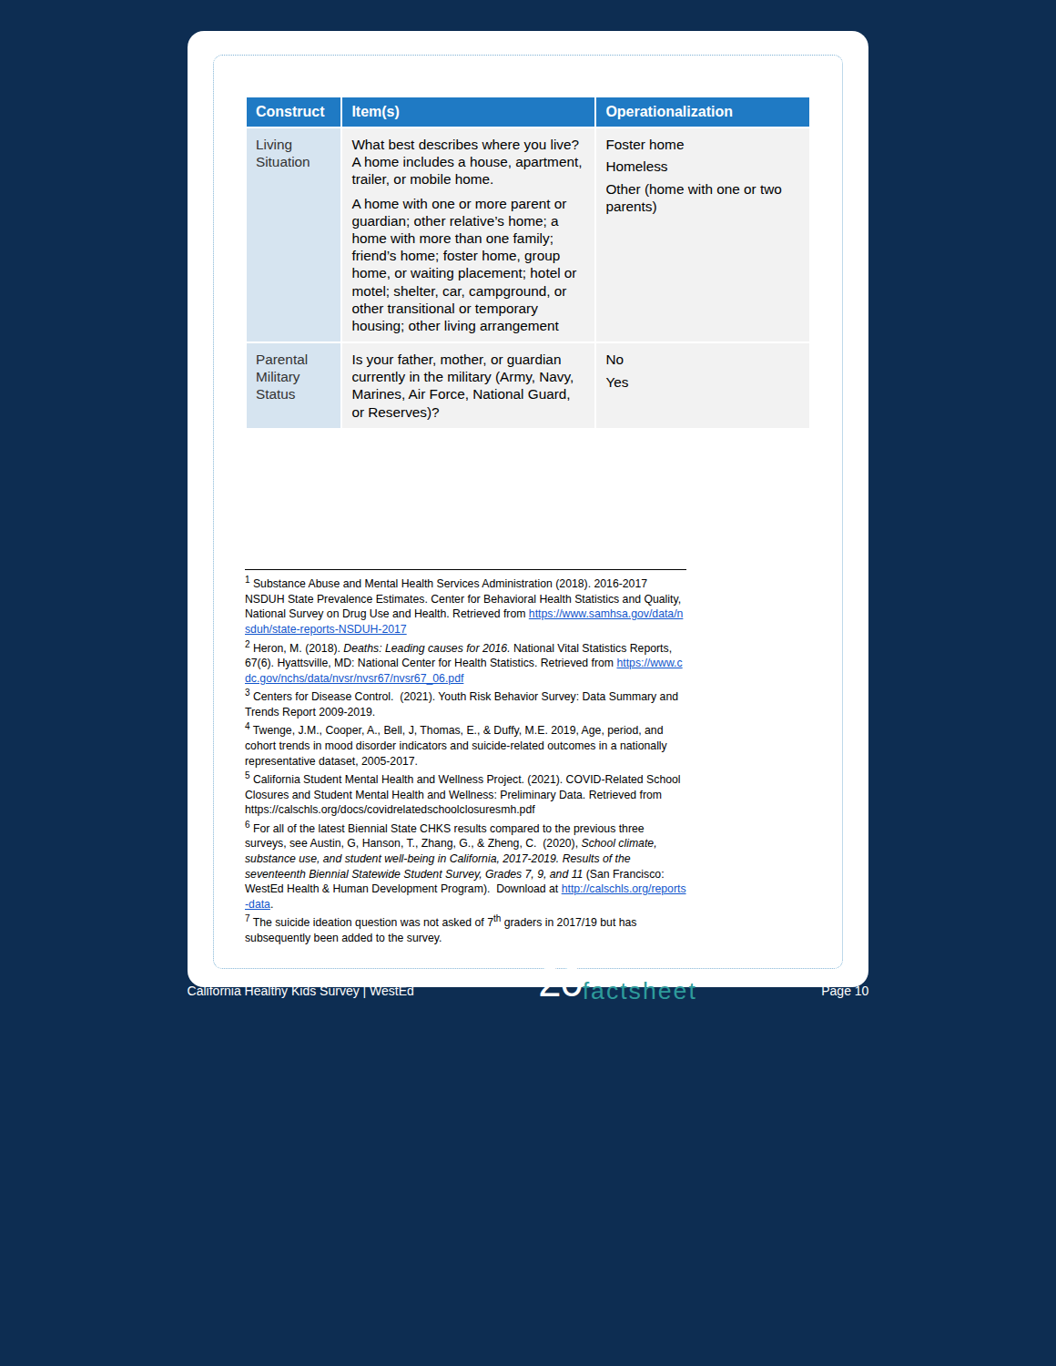| Construct | Item(s) | Operationalization |
| --- | --- | --- |
| Living Situation | What best describes where you live? A home includes a house, apartment, trailer, or mobile home. A home with one or more parent or guardian; other relative’s home; a home with more than one family; friend’s home; foster home, group home, or waiting placement; hotel or motel; shelter, car, campground, or other transitional or temporary housing; other living arrangement | Foster home Homeless Other (home with one or two parents) |
| Parental Military Status | Is your father, mother, or guardian currently in the military (Army, Navy, Marines, Air Force, National Guard, or Reserves)? | No Yes |
1 Substance Abuse and Mental Health Services Administration (2018). 2016-2017 NSDUH State Prevalence Estimates. Center for Behavioral Health Statistics and Quality, National Survey on Drug Use and Health. Retrieved from https://www.samhsa.gov/data/nsduh/state-reports-NSDUH-2017
2 Heron, M. (2018). Deaths: Leading causes for 2016. National Vital Statistics Reports, 67(6). Hyattsville, MD: National Center for Health Statistics. Retrieved from https://www.cdc.gov/nchs/data/nvsr/nvsr67/nvsr67_06.pdf
3 Centers for Disease Control. (2021). Youth Risk Behavior Survey: Data Summary and Trends Report 2009-2019.
4 Twenge, J.M., Cooper, A., Bell, J, Thomas, E., & Duffy, M.E. 2019, Age, period, and cohort trends in mood disorder indicators and suicide-related outcomes in a nationally representative dataset, 2005-2017.
5 California Student Mental Health and Wellness Project. (2021). COVID-Related School Closures and Student Mental Health and Wellness: Preliminary Data. Retrieved from https://calschls.org/docs/covidrelatedschoolclosuresmh.pdf
6 For all of the latest Biennial State CHKS results compared to the previous three surveys, see Austin, G, Hanson, T., Zhang, G., & Zheng, C. (2020), School climate, substance use, and student well-being in California, 2017-2019. Results of the seventeenth Biennial Statewide Student Survey, Grades 7, 9, and 11 (San Francisco: WestEd Health & Human Development Program). Download at http://calschls.org/reports-data.
7 The suicide ideation question was not asked of 7th graders in 2017/19 but has subsequently been added to the survey.
California Healthy Kids Survey | WestEd
20 factsheet
Page 10